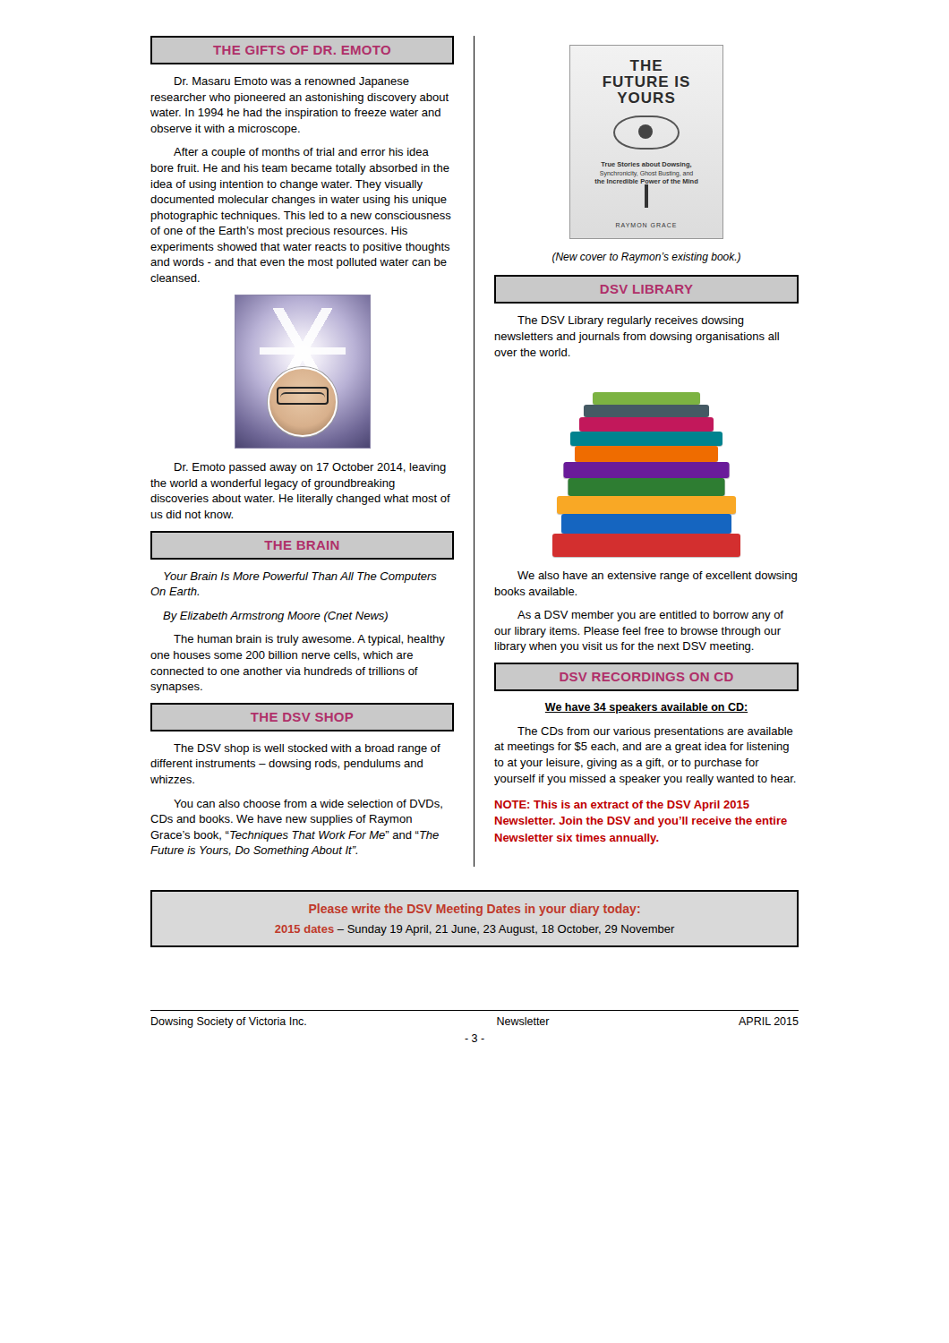THE GIFTS OF DR. EMOTO
Dr. Masaru Emoto was a renowned Japanese researcher who pioneered an astonishing discovery about water. In 1994 he had the inspiration to freeze water and observe it with a microscope.
After a couple of months of trial and error his idea bore fruit. He and his team became totally absorbed in the idea of using intention to change water. They visually documented molecular changes in water using his unique photographic techniques. This led to a new consciousness of one of the Earth’s most precious resources. His experiments showed that water reacts to positive thoughts and words - and that even the most polluted water can be cleansed.
Dr. Emoto passed away on 17 October 2014, leaving the world a wonderful legacy of groundbreaking discoveries about water. He literally changed what most of us did not know.
THE BRAIN
Your Brain Is More Powerful Than All The Computers On Earth.
By Elizabeth Armstrong Moore (Cnet News)
The human brain is truly awesome. A typical, healthy one houses some 200 billion nerve cells, which are connected to one another via hundreds of trillions of synapses.
THE DSV SHOP
The DSV shop is well stocked with a broad range of different instruments – dowsing rods, pendulums and whizzes.
You can also choose from a wide selection of DVDs, CDs and books. We have new supplies of Raymon Grace’s book, “Techniques That Work For Me” and “The Future is Yours, Do Something About It”.
THE
FUTURE IS
YOURS
True Stories about Dowsing,
Synchronicity, Ghost Busting, and
the Incredible Power of the Mind
RAYMON GRACE
(New cover to Raymon’s existing book.)
DSV LIBRARY
The DSV Library regularly receives dowsing newsletters and journals from dowsing organisations all over the world.
We also have an extensive range of excellent dowsing books available.
As a DSV member you are entitled to borrow any of our library items. Please feel free to browse through our library when you visit us for the next DSV meeting.
DSV RECORDINGS ON CD
We have 34 speakers available on CD:
The CDs from our various presentations are available at meetings for $5 each, and are a great idea for listening to at your leisure, giving as a gift, or to purchase for yourself if you missed a speaker you really wanted to hear.
NOTE: This is an extract of the DSV April 2015 Newsletter. Join the DSV and you’ll receive the entire Newsletter six times annually.
Please write the DSV Meeting Dates in your diary today:
2015 dates – Sunday 19 April, 21 June, 23 August, 18 October, 29 November
Dowsing Society of Victoria Inc.
Newsletter
APRIL 2015
- 3 -